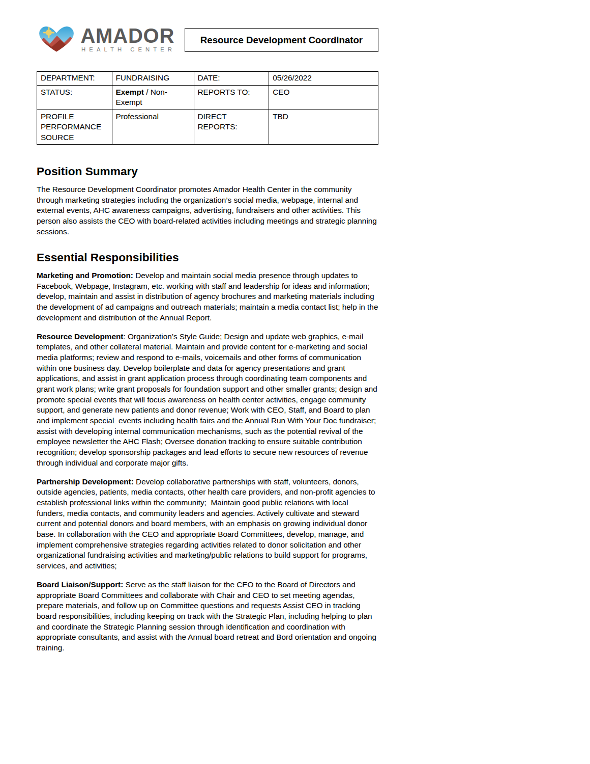AMADOR
HEALTH CENTER
Resource Development Coordinator
| DEPARTMENT: | FUNDRAISING | DATE: | 05/26/2022 |
| STATUS: | Exempt / Non-Exempt | REPORTS TO: | CEO |
| PROFILE PERFORMANCE SOURCE | Professional | DIRECT REPORTS: | TBD |
Position Summary
The Resource Development Coordinator promotes Amador Health Center in the community through marketing strategies including the organization’s social media, webpage, internal and external events, AHC awareness campaigns, advertising, fundraisers and other activities. This person also assists the CEO with board-related activities including meetings and strategic planning sessions.
Essential Responsibilities
Marketing and Promotion: Develop and maintain social media presence through updates to Facebook, Webpage, Instagram, etc. working with staff and leadership for ideas and information; develop, maintain and assist in distribution of agency brochures and marketing materials including the development of ad campaigns and outreach materials; maintain a media contact list; help in the development and distribution of the Annual Report.
Resource Development: Organization’s Style Guide; Design and update web graphics, e-mail templates, and other collateral material. Maintain and provide content for e-marketing and social media platforms; review and respond to e-mails, voicemails and other forms of communication within one business day. Develop boilerplate and data for agency presentations and grant applications, and assist in grant application process through coordinating team components and grant work plans; write grant proposals for foundation support and other smaller grants; design and promote special events that will focus awareness on health center activities, engage community support, and generate new patients and donor revenue; Work with CEO, Staff, and Board to plan and implement special events including health fairs and the Annual Run With Your Doc fundraiser; assist with developing internal communication mechanisms, such as the potential revival of the employee newsletter the AHC Flash; Oversee donation tracking to ensure suitable contribution recognition; develop sponsorship packages and lead efforts to secure new resources of revenue through individual and corporate major gifts.
Partnership Development: Develop collaborative partnerships with staff, volunteers, donors, outside agencies, patients, media contacts, other health care providers, and non-profit agencies to establish professional links within the community; Maintain good public relations with local funders, media contacts, and community leaders and agencies. Actively cultivate and steward current and potential donors and board members, with an emphasis on growing individual donor base. In collaboration with the CEO and appropriate Board Committees, develop, manage, and implement comprehensive strategies regarding activities related to donor solicitation and other organizational fundraising activities and marketing/public relations to build support for programs, services, and activities;
Board Liaison/Support: Serve as the staff liaison for the CEO to the Board of Directors and appropriate Board Committees and collaborate with Chair and CEO to set meeting agendas, prepare materials, and follow up on Committee questions and requests Assist CEO in tracking board responsibilities, including keeping on track with the Strategic Plan, including helping to plan and coordinate the Strategic Planning session through identification and coordination with appropriate consultants, and assist with the Annual board retreat and Bord orientation and ongoing training.